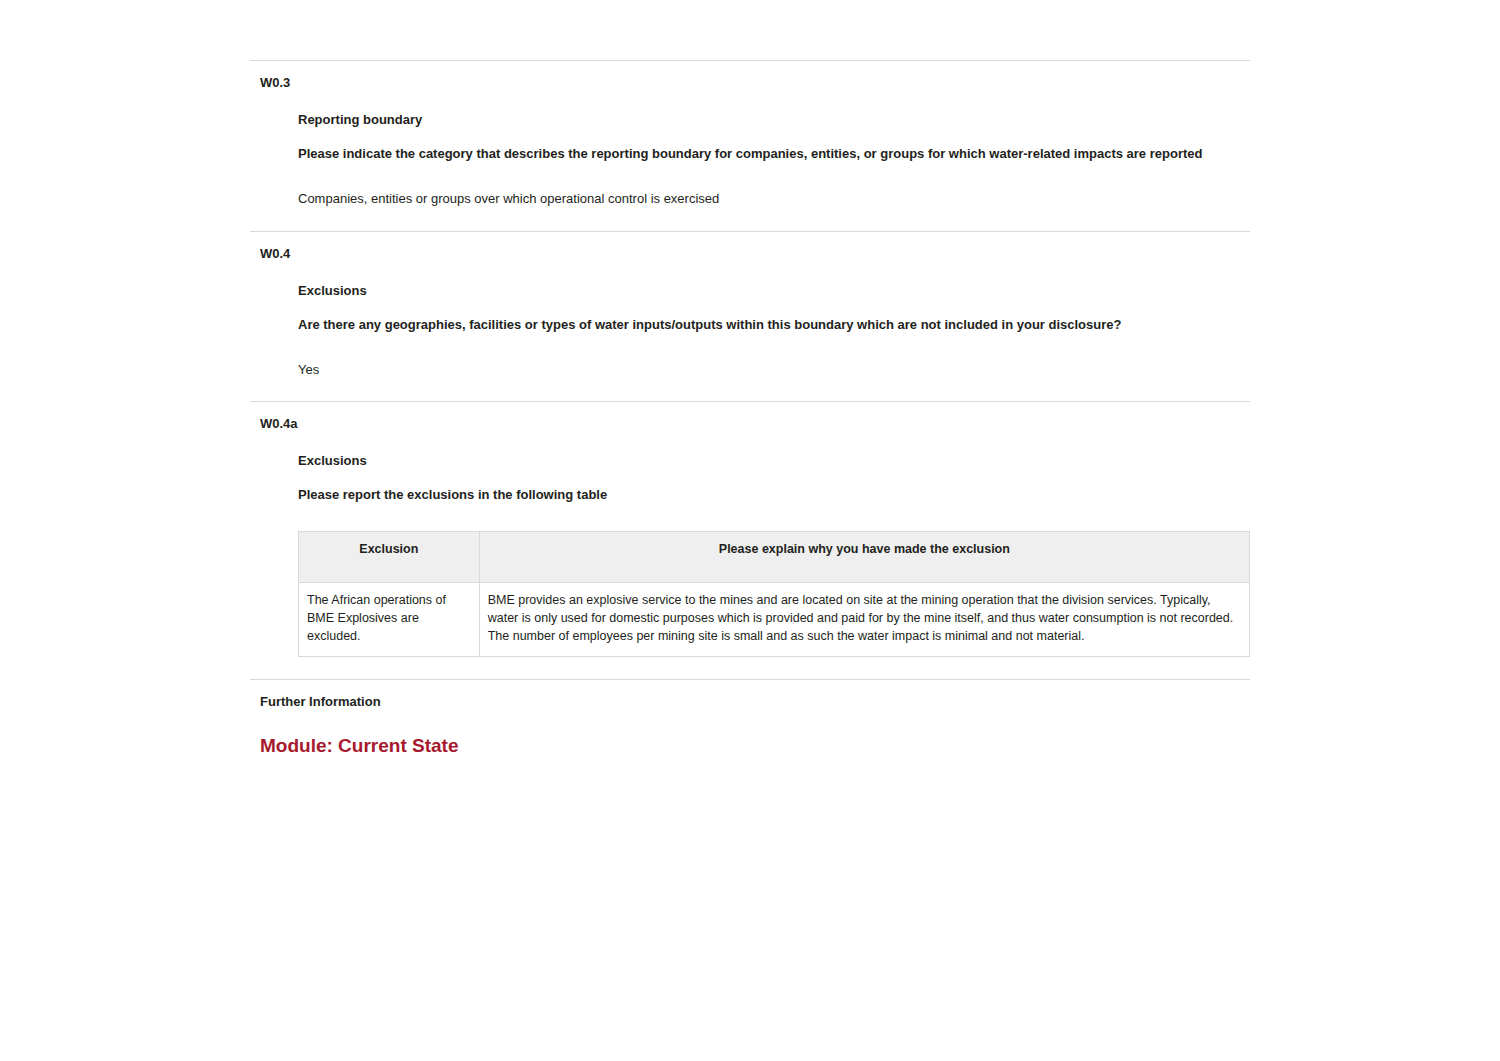W0.3
Reporting boundary
Please indicate the category that describes the reporting boundary for companies, entities, or groups for which water-related impacts are reported
Companies, entities or groups over which operational control is exercised
W0.4
Exclusions
Are there any geographies, facilities or types of water inputs/outputs within this boundary which are not included in your disclosure?
Yes
W0.4a
Exclusions
Please report the exclusions in the following table
| Exclusion | Please explain why you have made the exclusion |
| --- | --- |
| The African operations of BME Explosives are excluded. | BME provides an explosive service to the mines and are located on site at the mining operation that the division services. Typically, water is only used for domestic purposes which is provided and paid for by the mine itself, and thus water consumption is not recorded. The number of employees per mining site is small and as such the water impact is minimal and not material. |
Further Information
Module: Current State